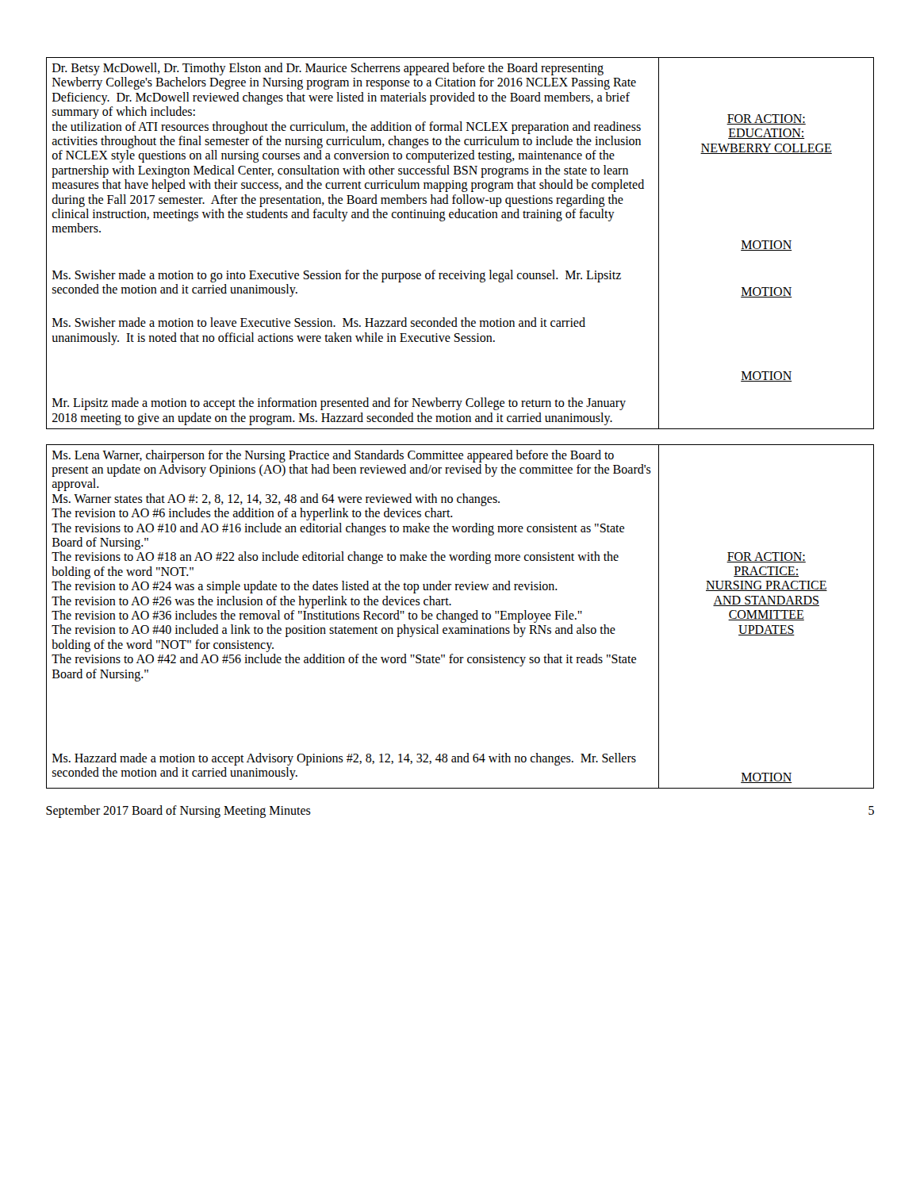| Dr. Betsy McDowell, Dr. Timothy Elston and Dr. Maurice Scherrens appeared before the Board representing Newberry College's Bachelors Degree in Nursing program in response to a Citation for 2016 NCLEX Passing Rate Deficiency. Dr. McDowell reviewed changes that were listed in materials provided to the Board members, a brief summary of which includes: the utilization of ATI resources throughout the curriculum, the addition of formal NCLEX preparation and readiness activities throughout the final semester of the nursing curriculum, changes to the curriculum to include the inclusion of NCLEX style questions on all nursing courses and a conversion to computerized testing, maintenance of the partnership with Lexington Medical Center, consultation with other successful BSN programs in the state to learn measures that have helped with their success, and the current curriculum mapping program that should be completed during the Fall 2017 semester. After the presentation, the Board members had follow-up questions regarding the clinical instruction, meetings with the students and faculty and the continuing education and training of faculty members. Ms. Swisher made a motion to go into Executive Session for the purpose of receiving legal counsel. Mr. Lipsitz seconded the motion and it carried unanimously. Ms. Swisher made a motion to leave Executive Session. Ms. Hazzard seconded the motion and it carried unanimously. It is noted that no official actions were taken while in Executive Session. Mr. Lipsitz made a motion to accept the information presented and for Newberry College to return to the January 2018 meeting to give an update on the program. Ms. Hazzard seconded the motion and it carried unanimously. | FOR ACTION: EDUCATION: NEWBERRY COLLEGE MOTION MOTION MOTION |
| Ms. Lena Warner, chairperson for the Nursing Practice and Standards Committee appeared before the Board to present an update on Advisory Opinions (AO) that had been reviewed and/or revised by the committee for the Board's approval. Ms. Warner states that AO #: 2, 8, 12, 14, 32, 48 and 64 were reviewed with no changes. The revision to AO #6 includes the addition of a hyperlink to the devices chart. The revisions to AO #10 and AO #16 include an editorial changes to make the wording more consistent as "State Board of Nursing." The revisions to AO #18 an AO #22 also include editorial change to make the wording more consistent with the bolding of the word "NOT." The revision to AO #24 was a simple update to the dates listed at the top under review and revision. The revision to AO #26 was the inclusion of the hyperlink to the devices chart. The revision to AO #36 includes the removal of "Institutions Record" to be changed to "Employee File." The revision to AO #40 included a link to the position statement on physical examinations by RNs and also the bolding of the word "NOT" for consistency. The revisions to AO #42 and AO #56 include the addition of the word "State" for consistency so that it reads "State Board of Nursing." Ms. Hazzard made a motion to accept Advisory Opinions #2, 8, 12, 14, 32, 48 and 64 with no changes. Mr. Sellers seconded the motion and it carried unanimously. | FOR ACTION: PRACTICE: NURSING PRACTICE AND STANDARDS COMMITTEE UPDATES MOTION |
September 2017 Board of Nursing Meeting Minutes 5